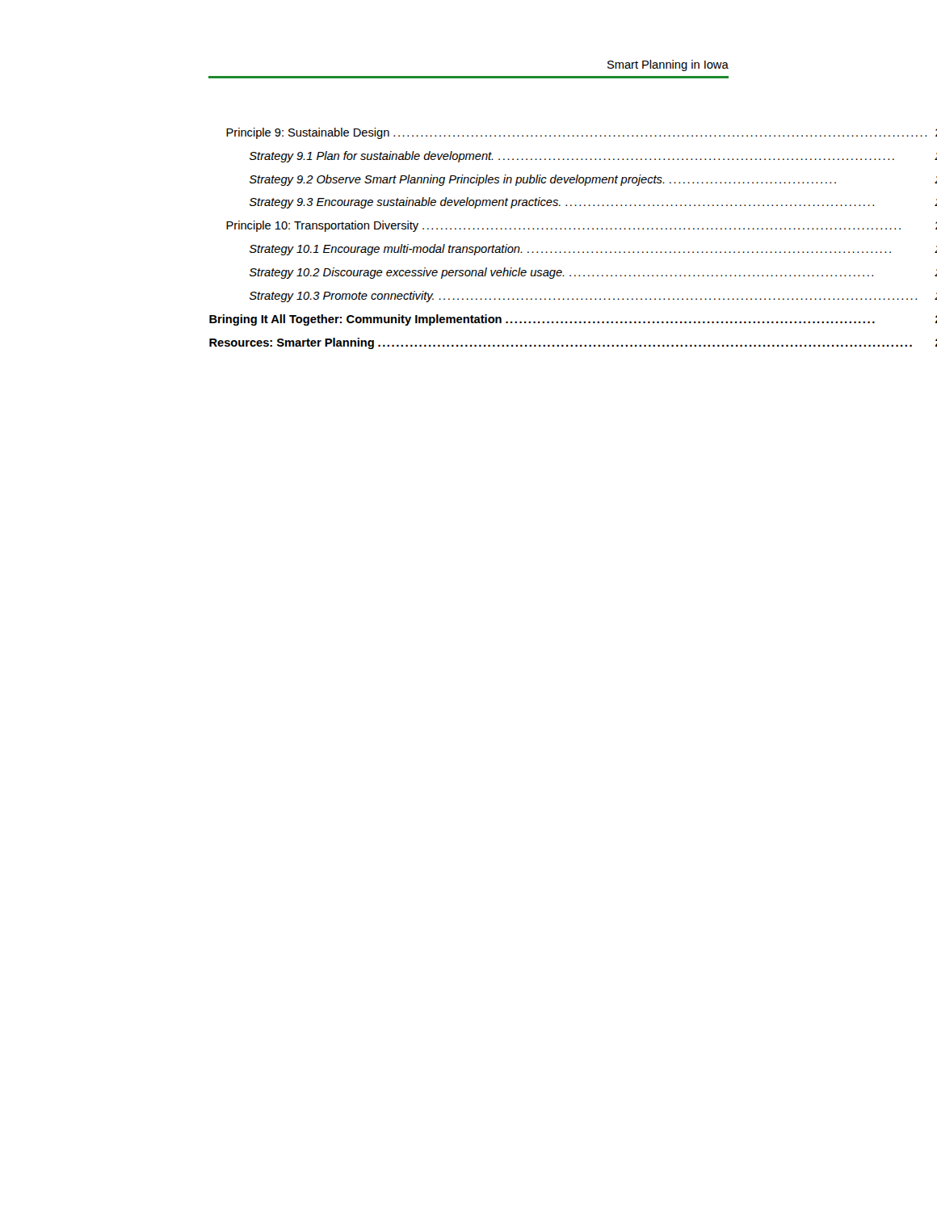Smart Planning in Iowa
| Principle 9: Sustainable Design ..................................................................................................................... | 22 |
| Strategy 9.1 Plan for sustainable development. ....................................................................................... | 22 |
| Strategy 9.2 Observe Smart Planning Principles in public development projects. ..................................... | 22 |
| Strategy 9.3 Encourage sustainable development practices. .................................................................... | 23 |
| Principle 10: Transportation Diversity ......................................................................................................... | 24 |
| Strategy 10.1 Encourage multi-modal transportation. ................................................................................ | 24 |
| Strategy 10.2 Discourage excessive personal vehicle usage. ................................................................... | 25 |
| Strategy 10.3 Promote connectivity. ......................................................................................................... | 25 |
| Bringing It All Together: Community Implementation ................................................................................. | 26 |
| Resources: Smarter Planning ..................................................................................................................... | 27 |